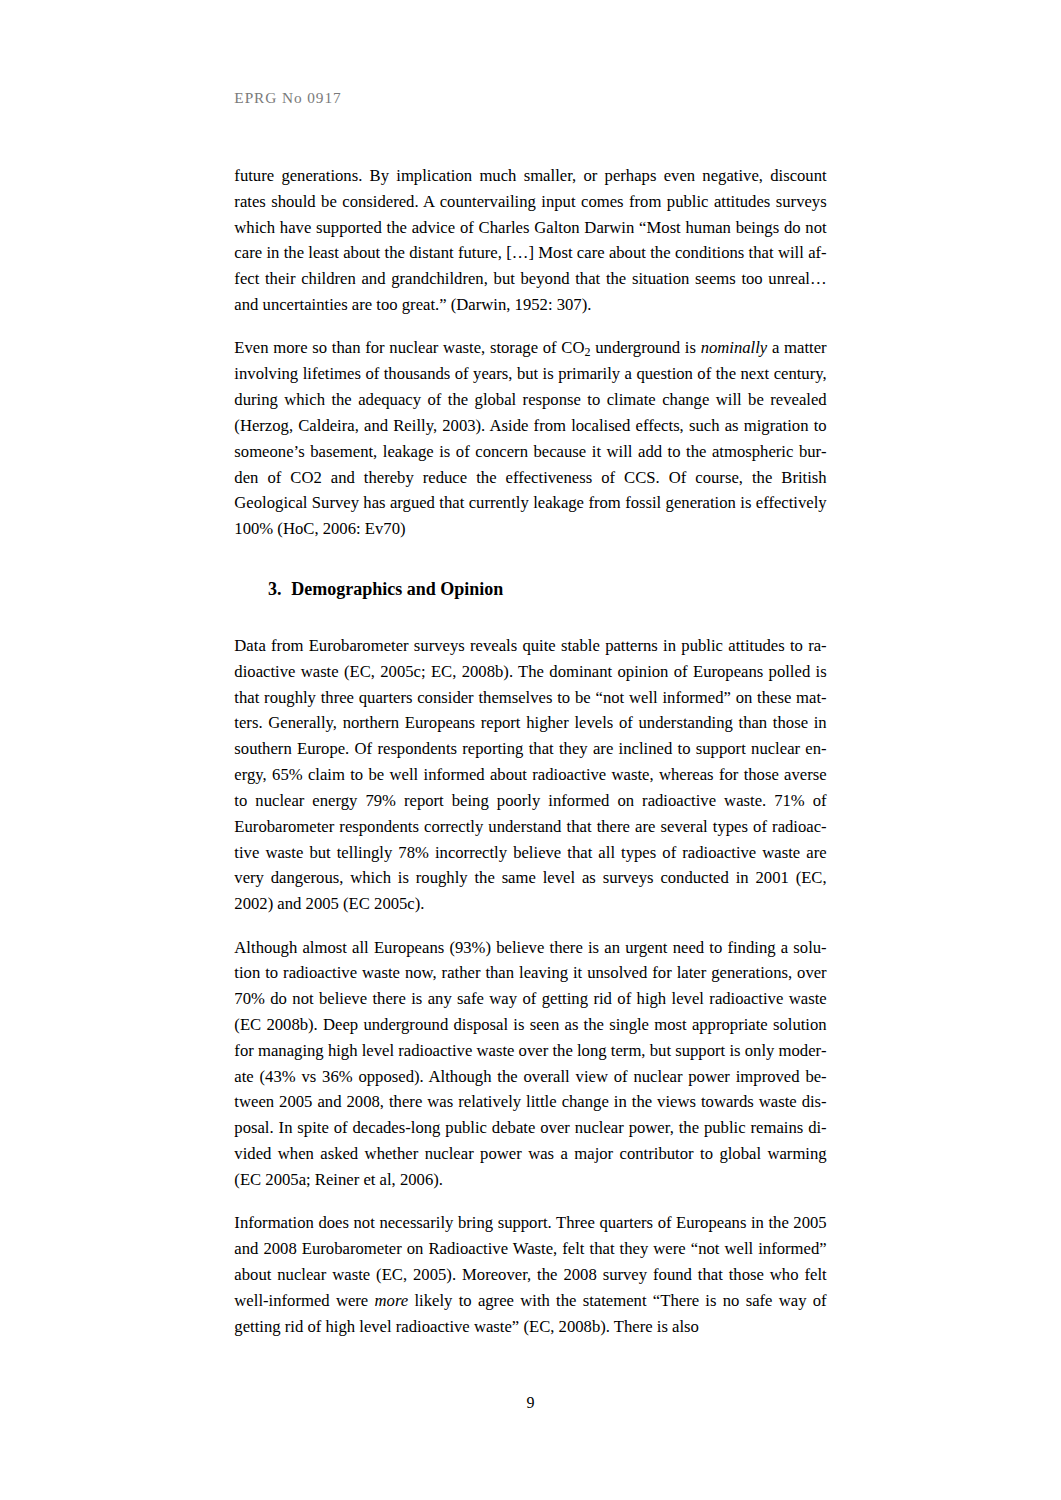EPRG No 0917
future generations. By implication much smaller, or perhaps even negative, discount rates should be considered. A countervailing input comes from public attitudes surveys which have supported the advice of Charles Galton Darwin “Most human beings do not care in the least about the distant future, […] Most care about the conditions that will affect their children and grandchildren, but beyond that the situation seems too unreal…and uncertainties are too great.” (Darwin, 1952: 307).
Even more so than for nuclear waste, storage of CO2 underground is nominally a matter involving lifetimes of thousands of years, but is primarily a question of the next century, during which the adequacy of the global response to climate change will be revealed (Herzog, Caldeira, and Reilly, 2003). Aside from localised effects, such as migration to someone’s basement, leakage is of concern because it will add to the atmospheric burden of CO2 and thereby reduce the effectiveness of CCS. Of course, the British Geological Survey has argued that currently leakage from fossil generation is effectively 100% (HoC, 2006: Ev70)
3. Demographics and Opinion
Data from Eurobarometer surveys reveals quite stable patterns in public attitudes to radioactive waste (EC, 2005c; EC, 2008b). The dominant opinion of Europeans polled is that roughly three quarters consider themselves to be “not well informed” on these matters. Generally, northern Europeans report higher levels of understanding than those in southern Europe. Of respondents reporting that they are inclined to support nuclear energy, 65% claim to be well informed about radioactive waste, whereas for those averse to nuclear energy 79% report being poorly informed on radioactive waste. 71% of Eurobarometer respondents correctly understand that there are several types of radioactive waste but tellingly 78% incorrectly believe that all types of radioactive waste are very dangerous, which is roughly the same level as surveys conducted in 2001 (EC, 2002) and 2005 (EC 2005c).
Although almost all Europeans (93%) believe there is an urgent need to finding a solution to radioactive waste now, rather than leaving it unsolved for later generations, over 70% do not believe there is any safe way of getting rid of high level radioactive waste (EC 2008b). Deep underground disposal is seen as the single most appropriate solution for managing high level radioactive waste over the long term, but support is only moderate (43% vs 36% opposed). Although the overall view of nuclear power improved between 2005 and 2008, there was relatively little change in the views towards waste disposal. In spite of decades-long public debate over nuclear power, the public remains divided when asked whether nuclear power was a major contributor to global warming (EC 2005a; Reiner et al, 2006).
Information does not necessarily bring support. Three quarters of Europeans in the 2005 and 2008 Eurobarometer on Radioactive Waste, felt that they were “not well informed” about nuclear waste (EC, 2005). Moreover, the 2008 survey found that those who felt well-informed were more likely to agree with the statement “There is no safe way of getting rid of high level radioactive waste” (EC, 2008b). There is also
9